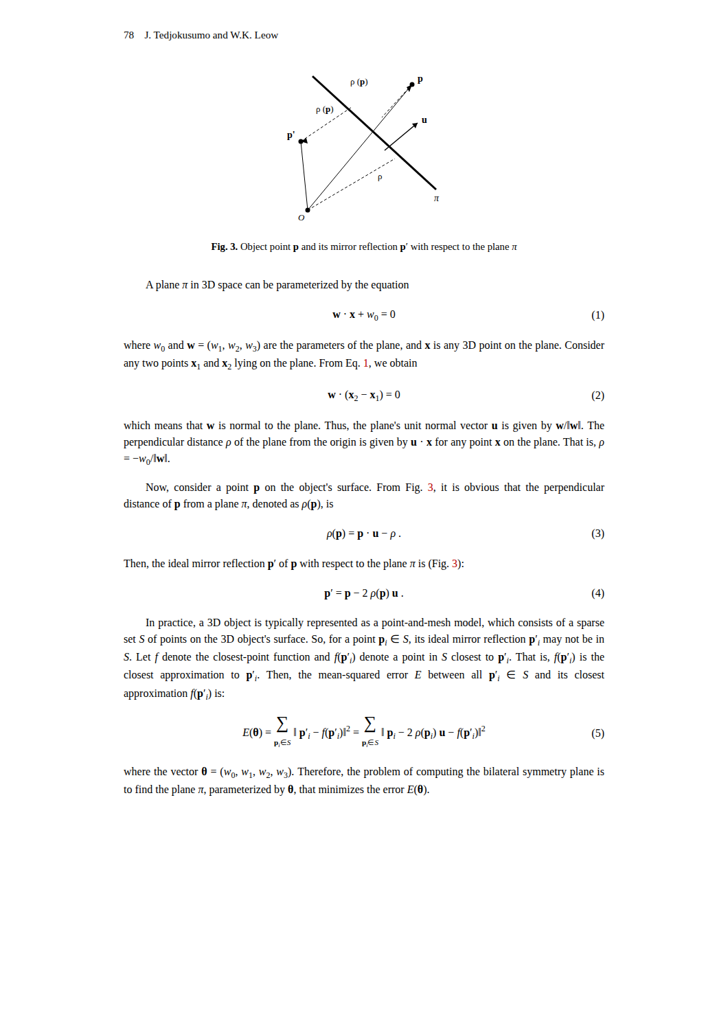78 J. Tedjokusumo and W.K. Leow
p p' O u ρ (p) ρ (p) ρ π
Fig. 3. Object point p and its mirror reflection p′ with respect to the plane π
A plane π in 3D space can be parameterized by the equation
w · x + w0 = 0
(1)
where w0 and w = (w1, w2, w3) are the parameters of the plane, and x is any 3D point on the plane. Consider any two points x1 and x2 lying on the plane. From Eq. 1, we obtain
w · (x2 − x1) = 0
(2)
which means that w is normal to the plane. Thus, the plane's unit normal vector u is given by w/‖w‖. The perpendicular distance ρ of the plane from the origin is given by u · x for any point x on the plane. That is, ρ = −w0/‖w‖.
Now, consider a point p on the object's surface. From Fig. 3, it is obvious that the perpendicular distance of p from a plane π, denoted as ρ(p), is
ρ(p) = p · u − ρ .
(3)
Then, the ideal mirror reflection p′ of p with respect to the plane π is (Fig. 3):
p′ = p − 2 ρ(p) u .
(4)
In practice, a 3D object is typically represented as a point-and-mesh model, which consists of a sparse set S of points on the 3D object's surface. So, for a point pi ∈ S, its ideal mirror reflection p′i may not be in S. Let f denote the closest-point function and f(p′i) denote a point in S closest to p′i. That is, f(p′i) is the closest approximation to p′i. Then, the mean-squared error E between all p′i ∈ S and its closest approximation f(p′i) is:
E(θ) = ∑
pi∈S ‖ p′i − f(p′i)‖2 = ∑
pi∈S ‖ pi − 2 ρ(pi) u − f(p′i)‖2
(5)
where the vector θ = (w0, w1, w2, w3). Therefore, the problem of computing the bilateral symmetry plane is to find the plane π, parameterized by θ, that minimizes the error E(θ).